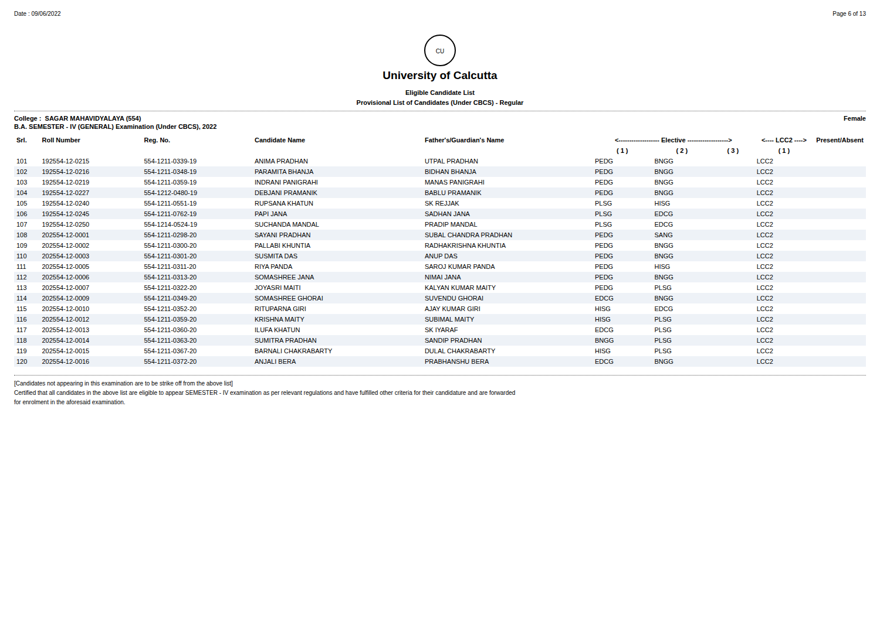Date : 09/06/2022
Page 6 of 13
University of Calcutta
Eligible Candidate List
Provisional List of Candidates (Under CBCS) - Regular
College : SAGAR MAHAVIDYALAYA (554) Female
B.A. SEMESTER - IV (GENERAL) Examination (Under CBCS), 2022
| Srl. | Roll Number | Reg. No. | Candidate Name | Father's/Guardian's Name | <------------------- Elective -------------------> | <---- LCC2 ----> | Present/Absent |
| --- | --- | --- | --- | --- | --- | --- | --- |
| | | | | | ( 1 ) | ( 2 ) | ( 3 ) | ( 1 ) | |
| 101 | 192554-12-0215 | 554-1211-0339-19 | ANIMA PRADHAN | UTPAL PRADHAN | PEDG | BNGG | | LCC2 | |
| 102 | 192554-12-0216 | 554-1211-0348-19 | PARAMITA BHANJA | BIDHAN BHANJA | PEDG | BNGG | | LCC2 | |
| 103 | 192554-12-0219 | 554-1211-0359-19 | INDRANI PANIGRAHI | MANAS PANIGRAHI | PEDG | BNGG | | LCC2 | |
| 104 | 192554-12-0227 | 554-1212-0480-19 | DEBJANI PRAMANIK | BABLU PRAMANIK | PEDG | BNGG | | LCC2 | |
| 105 | 192554-12-0240 | 554-1211-0551-19 | RUPSANA KHATUN | SK REJJAK | PLSG | HISG | | LCC2 | |
| 106 | 192554-12-0245 | 554-1211-0762-19 | PAPI JANA | SADHAN JANA | PLSG | EDCG | | LCC2 | |
| 107 | 192554-12-0250 | 554-1214-0524-19 | SUCHANDA MANDAL | PRADIP MANDAL | PLSG | EDCG | | LCC2 | |
| 108 | 202554-12-0001 | 554-1211-0298-20 | SAYANI PRADHAN | SUBAL CHANDRA PRADHAN | PEDG | SANG | | LCC2 | |
| 109 | 202554-12-0002 | 554-1211-0300-20 | PALLABI KHUNTIA | RADHAKRISHNA KHUNTIA | PEDG | BNGG | | LCC2 | |
| 110 | 202554-12-0003 | 554-1211-0301-20 | SUSMITA DAS | ANUP DAS | PEDG | BNGG | | LCC2 | |
| 111 | 202554-12-0005 | 554-1211-0311-20 | RIYA PANDA | SAROJ KUMAR PANDA | PEDG | HISG | | LCC2 | |
| 112 | 202554-12-0006 | 554-1211-0313-20 | SOMASHREE JANA | NIMAI JANA | PEDG | BNGG | | LCC2 | |
| 113 | 202554-12-0007 | 554-1211-0322-20 | JOYASRI MAITI | KALYAN KUMAR MAITY | PEDG | PLSG | | LCC2 | |
| 114 | 202554-12-0009 | 554-1211-0349-20 | SOMASHREE GHORAI | SUVENDU GHORAI | EDCG | BNGG | | LCC2 | |
| 115 | 202554-12-0010 | 554-1211-0352-20 | RITUPARNA GIRI | AJAY KUMAR GIRI | HISG | EDCG | | LCC2 | |
| 116 | 202554-12-0012 | 554-1211-0359-20 | KRISHNA MAITY | SUBIMAL MAITY | HISG | PLSG | | LCC2 | |
| 117 | 202554-12-0013 | 554-1211-0360-20 | ILUFA KHATUN | SK IYARAF | EDCG | PLSG | | LCC2 | |
| 118 | 202554-12-0014 | 554-1211-0363-20 | SUMITRA PRADHAN | SANDIP PRADHAN | BNGG | PLSG | | LCC2 | |
| 119 | 202554-12-0015 | 554-1211-0367-20 | BARNALI CHAKRABARTY | DULAL CHAKRABARTY | HISG | PLSG | | LCC2 | |
| 120 | 202554-12-0016 | 554-1211-0372-20 | ANJALI BERA | PRABHANSHU BERA | EDCG | BNGG | | LCC2 | |
[Candidates not appearing in this examination are to be strike off from the above list]
Certified that all candidates in the above list are eligible to appear SEMESTER - IV examination as per relevant regulations and have fulfilled other criteria for their candidature and are forwarded
for enrolment in the aforesaid examination.